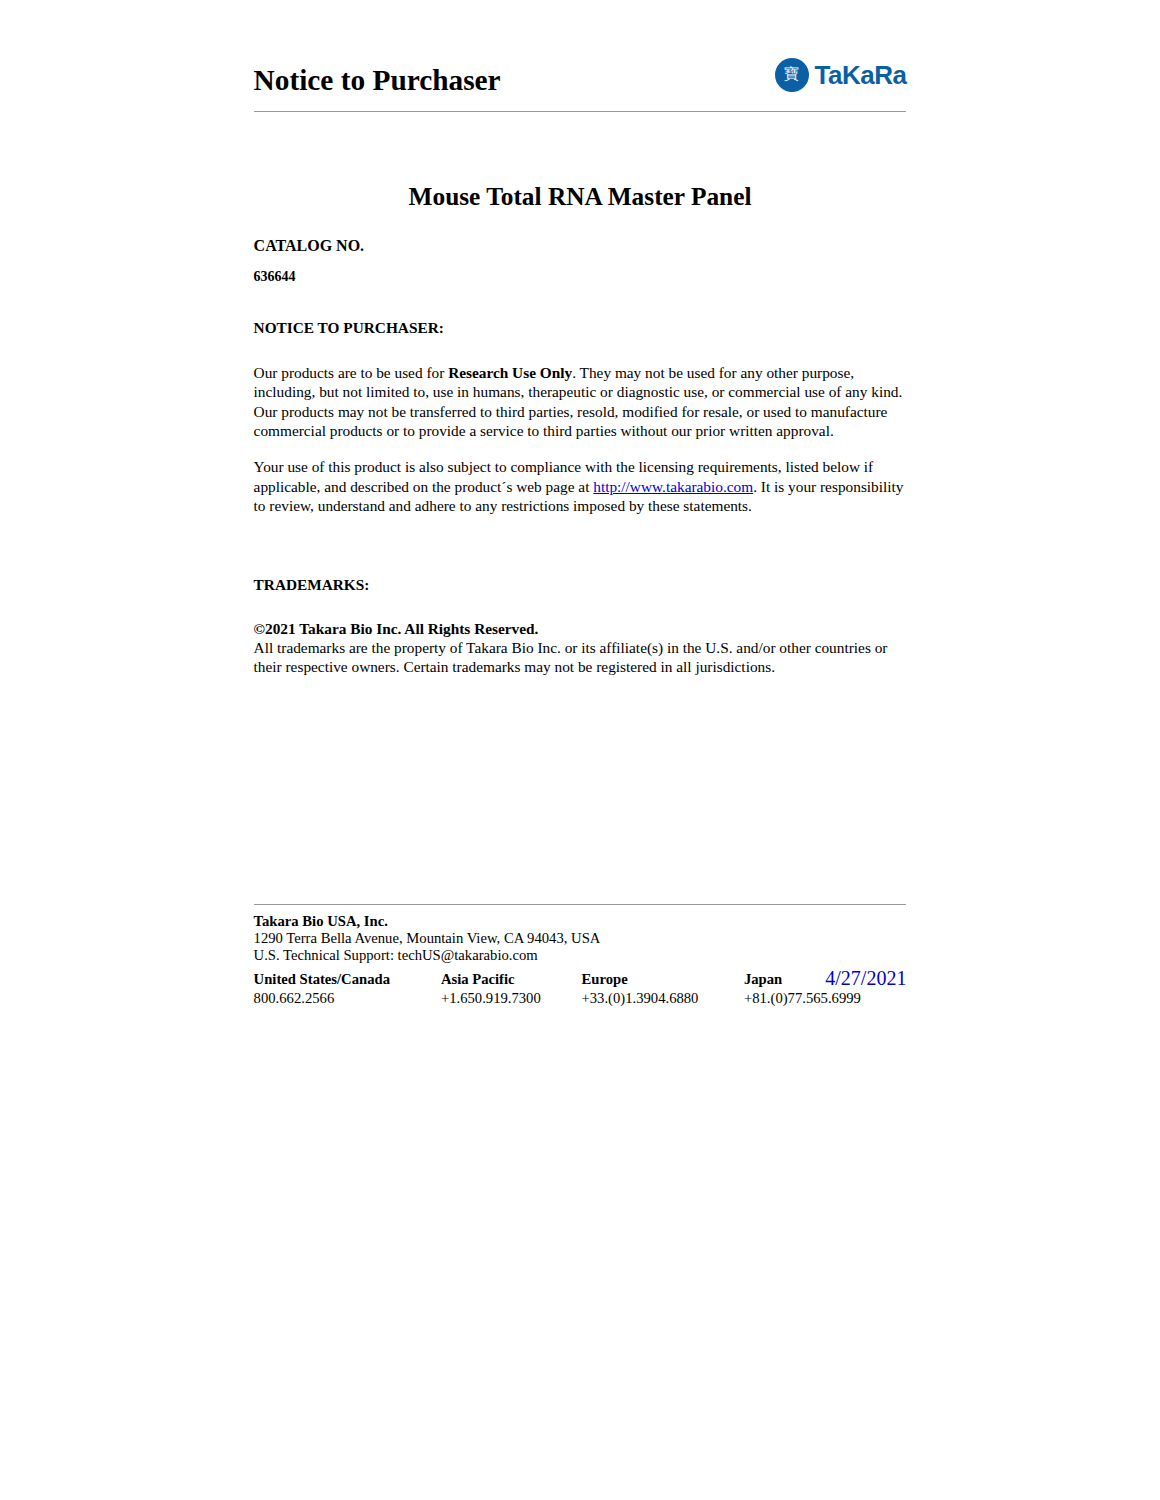Notice to Purchaser
寶 TaKaRa
Mouse Total RNA Master Panel
CATALOG NO.
636644
NOTICE TO PURCHASER:
Our products are to be used for Research Use Only. They may not be used for any other purpose, including, but not limited to, use in humans, therapeutic or diagnostic use, or commercial use of any kind. Our products may not be transferred to third parties, resold, modified for resale, or used to manufacture commercial products or to provide a service to third parties without our prior written approval.
Your use of this product is also subject to compliance with the licensing requirements, listed below if applicable, and described on the product´s web page at http://www.takarabio.com. It is your responsibility to review, understand and adhere to any restrictions imposed by these statements.
TRADEMARKS:
©2021 Takara Bio Inc. All Rights Reserved.
All trademarks are the property of Takara Bio Inc. or its affiliate(s) in the U.S. and/or other countries or their respective owners. Certain trademarks may not be registered in all jurisdictions.
Takara Bio USA, Inc.
1290 Terra Bella Avenue, Mountain View, CA 94043, USA
U.S. Technical Support: techUS@takarabio.com
| United States/Canada | Asia Pacific | Europe | Japan |
| 800.662.2566 | +1.650.919.7300 | +33.(0)1.3904.6880 | +81.(0)77.565.6999 |
4/27/2021